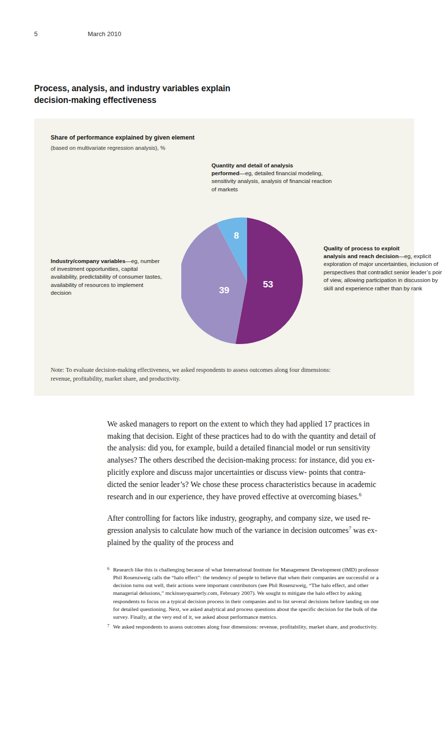5 March 2010
Process, analysis, and industry variables explain
decision-making effectiveness
Share of performance explained by given element
(based on multivariate regression analysis), %
Quantity and detail of analysis
performed—eg, detailed financial modeling, sensitivity analysis, analysis of financial reaction of markets
Industry/company variables—eg, number of investment opportunities, capital availability, predictability of consumer tastes, availability of resources to implement decision
Quality of process to exploit
analysis and reach decision—eg, explicit exploration of major uncertainties, inclusion of perspectives that contradict senior leader’s point of view, allowing participation in discussion by skill and experience rather than by rank
53 39 8
Note: To evaluate decision-making effectiveness, we asked respondents to assess outcomes along four dimensions: revenue, profitability, market share, and productivity.
We asked managers to report on the extent to which they had applied 17 practices in making that decision. Eight of these practices had to do with the quantity and detail of the analysis: did you, for example, build a detailed financial model or run sensitivity analyses? The others described the decision-making process: for instance, did you explicitly explore and discuss major uncertainties or discuss view- points that contradicted the senior leader’s? We chose these process characteristics because in academic research and in our experience, they have proved effective at overcoming biases.6
After controlling for factors like industry, geography, and company size, we used regression analysis to calculate how much of the variance in decision outcomes7 was explained by the quality of the process and
6
Research like this is challenging because of what International Institute for Management Development (IMD) professor Phil Rosenzweig calls the “halo effect”: the tendency of people to believe that when their companies are successful or a decision turns out well, their actions were important contributors (see Phil Rosenzweig, “The halo effect, and other managerial delusions,” mckinseyquarterly.com, February 2007). We sought to mitigate the halo effect by asking respondents to focus on a typical decision process in their companies and to list several decisions before landing on one for detailed questioning. Next, we asked analytical and process questions about the specific decision for the bulk of the survey. Finally, at the very end of it, we asked about performance metrics.
7
We asked respondents to assess outcomes along four dimensions: revenue, profitability, market share, and productivity.